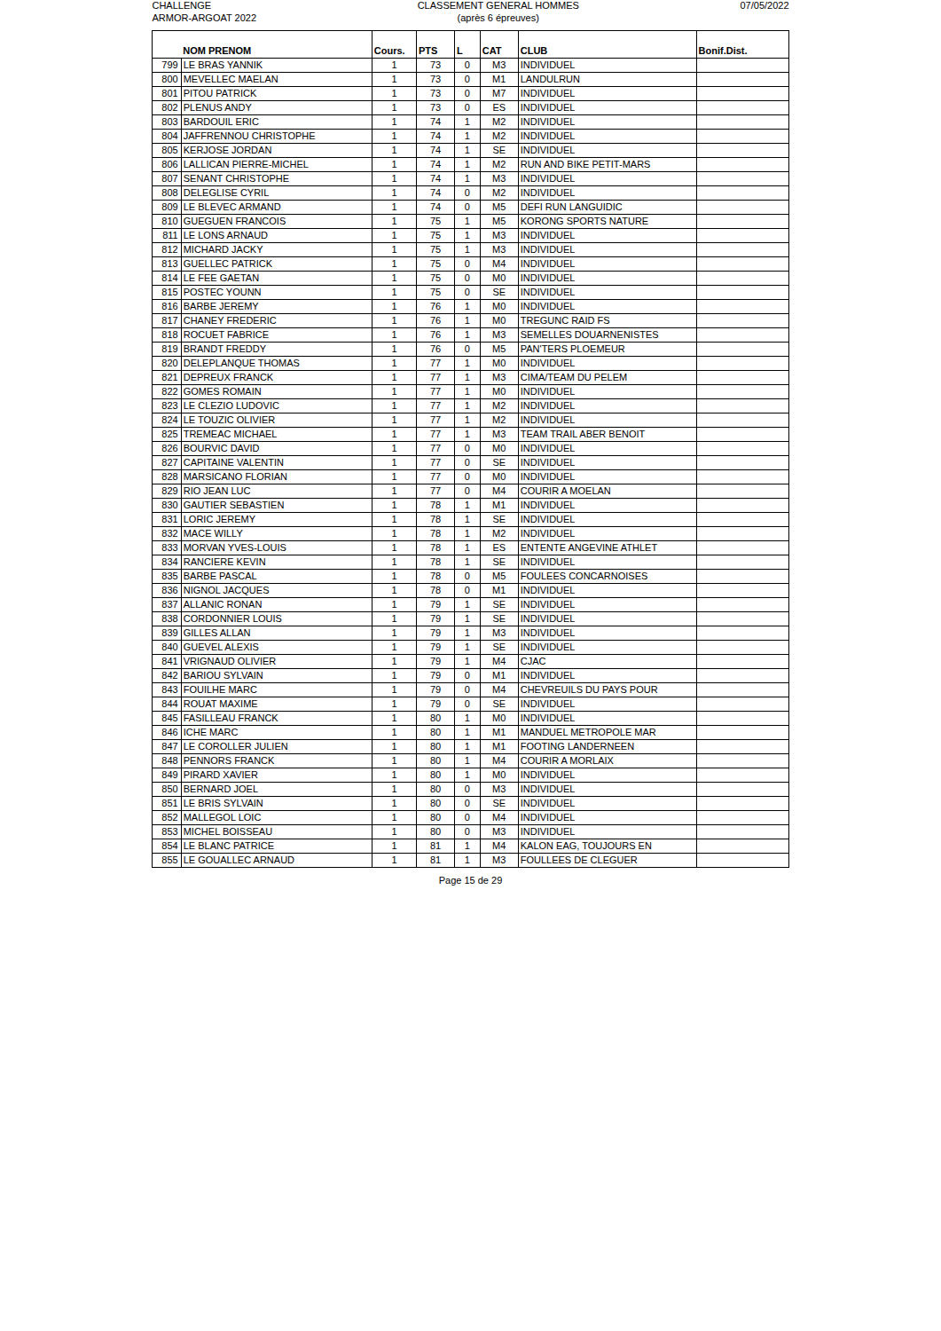CHALLENGE
ARMOR-ARGOAT 2022
CLASSEMENT GENERAL HOMMES
(après 6 épreuves)
07/05/2022
| | NOM PRENOM | Cours. | PTS | L | CAT | CLUB | Bonif.Dist. |
| --- | --- | --- | --- | --- | --- | --- | --- |
| 799 | LE BRAS YANNIK | 1 | 73 | 0 | M3 | INDIVIDUEL | |
| 800 | MEVELLEC MAELAN | 1 | 73 | 0 | M1 | LANDULRUN | |
| 801 | PITOU PATRICK | 1 | 73 | 0 | M7 | INDIVIDUEL | |
| 802 | PLENUS ANDY | 1 | 73 | 0 | ES | INDIVIDUEL | |
| 803 | BARDOUIL ERIC | 1 | 74 | 1 | M2 | INDIVIDUEL | |
| 804 | JAFFRENNOU CHRISTOPHE | 1 | 74 | 1 | M2 | INDIVIDUEL | |
| 805 | KERJOSE JORDAN | 1 | 74 | 1 | SE | INDIVIDUEL | |
| 806 | LALLICAN PIERRE-MICHEL | 1 | 74 | 1 | M2 | RUN AND BIKE PETIT-MARS | |
| 807 | SENANT CHRISTOPHE | 1 | 74 | 1 | M3 | INDIVIDUEL | |
| 808 | DELEGLISE CYRIL | 1 | 74 | 0 | M2 | INDIVIDUEL | |
| 809 | LE BLEVEC ARMAND | 1 | 74 | 0 | M5 | DEFI RUN LANGUIDIC | |
| 810 | GUEGUEN FRANCOIS | 1 | 75 | 1 | M5 | KORONG SPORTS NATURE | |
| 811 | LE LONS ARNAUD | 1 | 75 | 1 | M3 | INDIVIDUEL | |
| 812 | MICHARD JACKY | 1 | 75 | 1 | M3 | INDIVIDUEL | |
| 813 | GUELLEC PATRICK | 1 | 75 | 0 | M4 | INDIVIDUEL | |
| 814 | LE FEE GAETAN | 1 | 75 | 0 | M0 | INDIVIDUEL | |
| 815 | POSTEC YOUNN | 1 | 75 | 0 | SE | INDIVIDUEL | |
| 816 | BARBE JEREMY | 1 | 76 | 1 | M0 | INDIVIDUEL | |
| 817 | CHANEY FREDERIC | 1 | 76 | 1 | M0 | TREGUNC RAID FS | |
| 818 | ROCUET FABRICE | 1 | 76 | 1 | M3 | SEMELLES DOUARNENISTES | |
| 819 | BRANDT FREDDY | 1 | 76 | 0 | M5 | PAN'TERS PLOEMEUR | |
| 820 | DELEPLANQUE THOMAS | 1 | 77 | 1 | M0 | INDIVIDUEL | |
| 821 | DEPREUX FRANCK | 1 | 77 | 1 | M3 | CIMA/TEAM DU PELEM | |
| 822 | GOMES ROMAIN | 1 | 77 | 1 | M0 | INDIVIDUEL | |
| 823 | LE CLEZIO LUDOVIC | 1 | 77 | 1 | M2 | INDIVIDUEL | |
| 824 | LE TOUZIC OLIVIER | 1 | 77 | 1 | M2 | INDIVIDUEL | |
| 825 | TREMEAC MICHAEL | 1 | 77 | 1 | M3 | TEAM TRAIL ABER BENOIT | |
| 826 | BOURVIC DAVID | 1 | 77 | 0 | M0 | INDIVIDUEL | |
| 827 | CAPITAINE VALENTIN | 1 | 77 | 0 | SE | INDIVIDUEL | |
| 828 | MARSICANO FLORIAN | 1 | 77 | 0 | M0 | INDIVIDUEL | |
| 829 | RIO JEAN LUC | 1 | 77 | 0 | M4 | COURIR A MOELAN | |
| 830 | GAUTIER SEBASTIEN | 1 | 78 | 1 | M1 | INDIVIDUEL | |
| 831 | LORIC JEREMY | 1 | 78 | 1 | SE | INDIVIDUEL | |
| 832 | MACE WILLY | 1 | 78 | 1 | M2 | INDIVIDUEL | |
| 833 | MORVAN YVES-LOUIS | 1 | 78 | 1 | ES | ENTENTE ANGEVINE ATHLET | |
| 834 | RANCIERE KEVIN | 1 | 78 | 1 | SE | INDIVIDUEL | |
| 835 | BARBE PASCAL | 1 | 78 | 0 | M5 | FOULEES CONCARNOISES | |
| 836 | NIGNOL JACQUES | 1 | 78 | 0 | M1 | INDIVIDUEL | |
| 837 | ALLANIC RONAN | 1 | 79 | 1 | SE | INDIVIDUEL | |
| 838 | CORDONNIER LOUIS | 1 | 79 | 1 | SE | INDIVIDUEL | |
| 839 | GILLES ALLAN | 1 | 79 | 1 | M3 | INDIVIDUEL | |
| 840 | GUEVEL ALEXIS | 1 | 79 | 1 | SE | INDIVIDUEL | |
| 841 | VRIGNAUD OLIVIER | 1 | 79 | 1 | M4 | CJAC | |
| 842 | BARIOU SYLVAIN | 1 | 79 | 0 | M1 | INDIVIDUEL | |
| 843 | FOUILHE MARC | 1 | 79 | 0 | M4 | CHEVREUILS DU PAYS POUR | |
| 844 | ROUAT MAXIME | 1 | 79 | 0 | SE | INDIVIDUEL | |
| 845 | FASILLEAU FRANCK | 1 | 80 | 1 | M0 | INDIVIDUEL | |
| 846 | ICHE MARC | 1 | 80 | 1 | M1 | MANDUEL METROPOLE MAR | |
| 847 | LE COROLLER JULIEN | 1 | 80 | 1 | M1 | FOOTING LANDERNEEN | |
| 848 | PENNORS FRANCK | 1 | 80 | 1 | M4 | COURIR A MORLAIX | |
| 849 | PIRARD XAVIER | 1 | 80 | 1 | M0 | INDIVIDUEL | |
| 850 | BERNARD JOEL | 1 | 80 | 0 | M3 | INDIVIDUEL | |
| 851 | LE BRIS SYLVAIN | 1 | 80 | 0 | SE | INDIVIDUEL | |
| 852 | MALLEGOL LOIC | 1 | 80 | 0 | M4 | INDIVIDUEL | |
| 853 | MICHEL BOISSEAU | 1 | 80 | 0 | M3 | INDIVIDUEL | |
| 854 | LE BLANC PATRICE | 1 | 81 | 1 | M4 | KALON EAG, TOUJOURS EN | |
| 855 | LE GOUALLEC ARNAUD | 1 | 81 | 1 | M3 | FOULLEES DE CLEGUER | |
Page 15 de 29